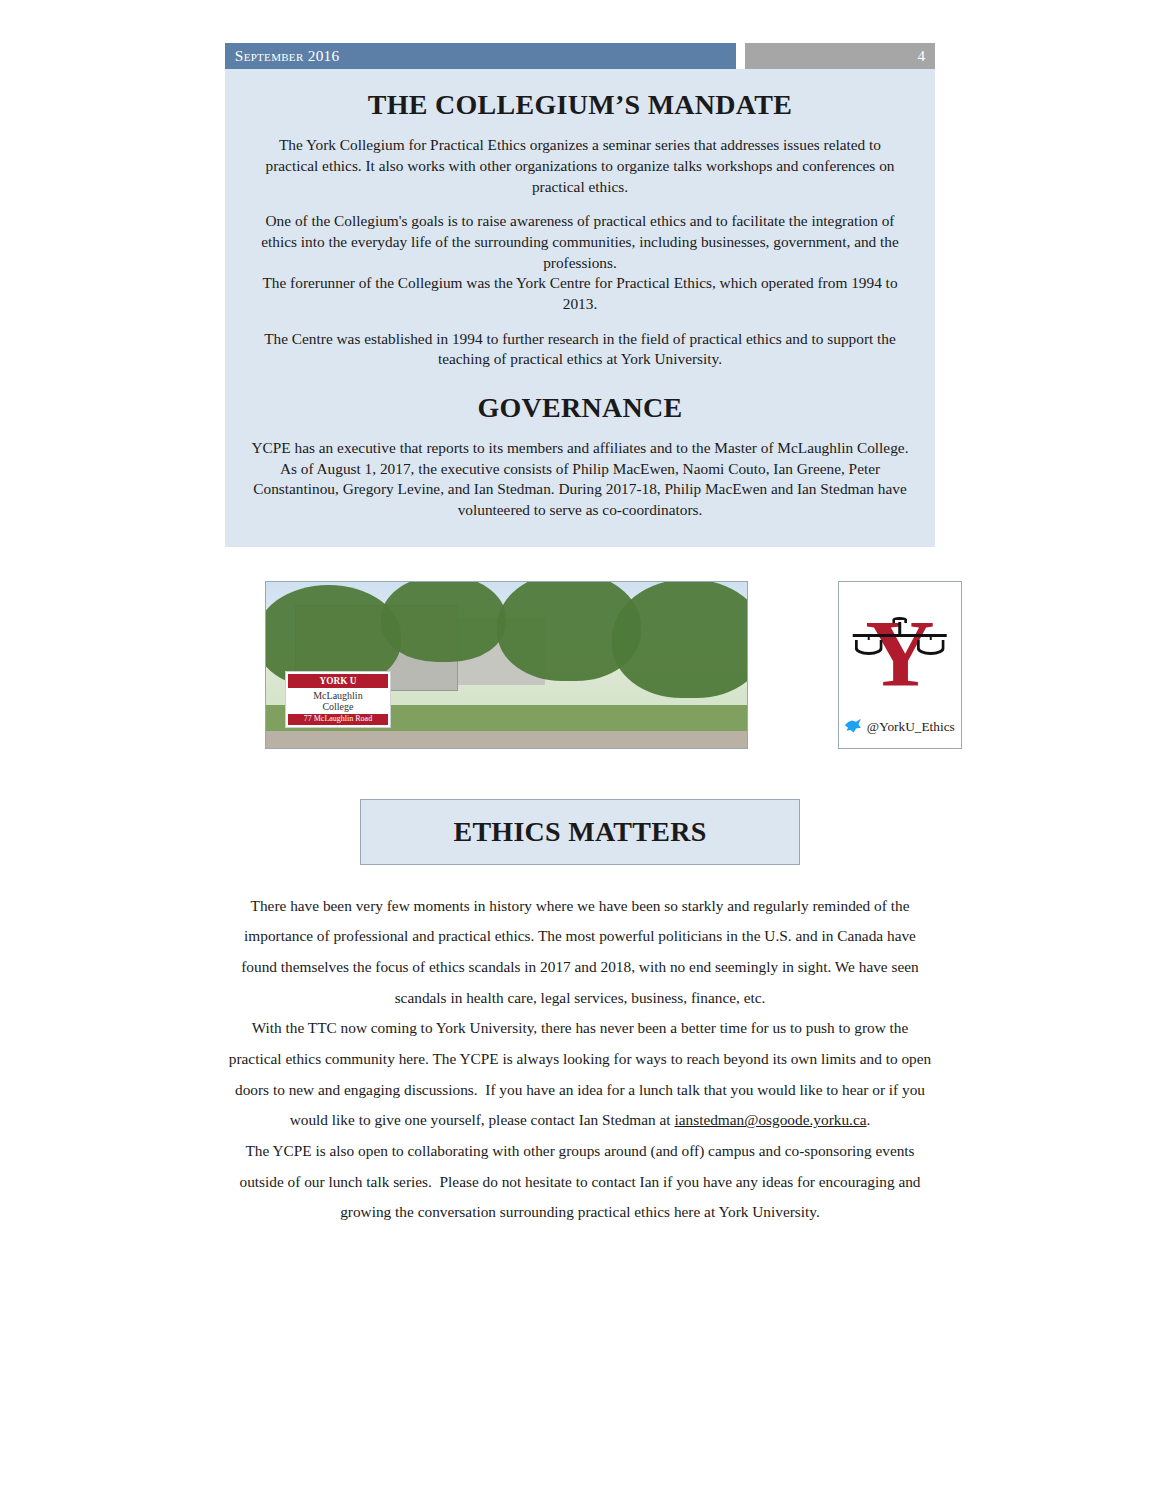September 2016
4
THE COLLEGIUM’S MANDATE
The York Collegium for Practical Ethics organizes a seminar series that addresses issues related to practical ethics. It also works with other organizations to organize talks workshops and conferences on practical ethics.
One of the Collegium's goals is to raise awareness of practical ethics and to facilitate the integration of ethics into the everyday life of the surrounding communities, including businesses, government, and the professions.
The forerunner of the Collegium was the York Centre for Practical Ethics, which operated from 1994 to 2013.
The Centre was established in 1994 to further research in the field of practical ethics and to support the teaching of practical ethics at York University.
GOVERNANCE
YCPE has an executive that reports to its members and affiliates and to the Master of McLaughlin College. As of August 1, 2017, the executive consists of Philip MacEwen, Naomi Couto, Ian Greene, Peter Constantinou, Gregory Levine, and Ian Stedman. During 2017-18, Philip MacEwen and Ian Stedman have volunteered to serve as co-coordinators.
YORK U
McLaughlin
College
77 McLaughlin Road
Y
@YorkU_Ethics
ETHICS MATTERS
There have been very few moments in history where we have been so starkly and regularly reminded of the importance of professional and practical ethics. The most powerful politicians in the U.S. and in Canada have found themselves the focus of ethics scandals in 2017 and 2018, with no end seemingly in sight. We have seen scandals in health care, legal services, business, finance, etc.
With the TTC now coming to York University, there has never been a better time for us to push to grow the practical ethics community here. The YCPE is always looking for ways to reach beyond its own limits and to open doors to new and engaging discussions. If you have an idea for a lunch talk that you would like to hear or if you would like to give one yourself, please contact Ian Stedman at ianstedman@osgoode.yorku.ca.
The YCPE is also open to collaborating with other groups around (and off) campus and co-sponsoring events outside of our lunch talk series. Please do not hesitate to contact Ian if you have any ideas for encouraging and growing the conversation surrounding practical ethics here at York University.